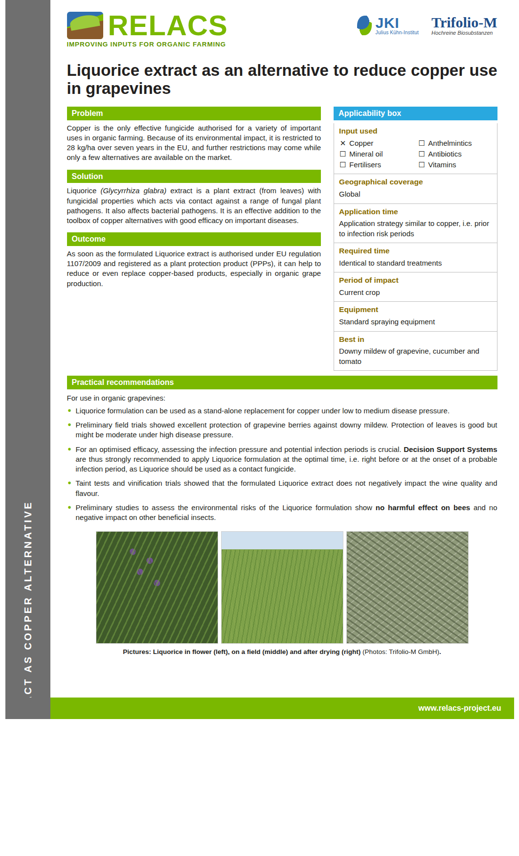Liquorice leaf extract as copper alternative
RELACS
Improving inputs for organic farming
JKI
Julius Kühn-Institut
Trifolio-M
Hochreine Biosubstanzen
Liquorice extract as an alternative to reduce copper use in grapevines
Problem
Copper is the only effective fungicide authorised for a variety of important uses in organic farming. Because of its environmental impact, it is restricted to 28 kg/ha over seven years in the EU, and further restrictions may come while only a few alternatives are available on the market.
Solution
Liquorice (Glycyrrhiza glabra) extract is a plant extract (from leaves) with fungicidal properties which acts via contact against a range of fungal plant pathogens. It also affects bacterial pathogens. It is an effective addition to the toolbox of copper alternatives with good efficacy on important diseases.
Outcome
As soon as the formulated Liquorice extract is authorised under EU regulation 1107/2009 and registered as a plant protection product (PPPs), it can help to reduce or even replace copper-based products, especially in organic grape production.
Applicability box
Input used
✕Copper ☐Anthelmintics ☐Mineral oil ☐Antibiotics ☐Fertilisers ☐Vitamins
Geographical coverage
Global
Application time
Application strategy similar to copper, i.e. prior to infection risk periods
Required time
Identical to standard treatments
Period of impact
Current crop
Equipment
Standard spraying equipment
Best in
Downy mildew of grapevine, cucumber and tomato
Practical recommendations
For use in organic grapevines:
Liquorice formulation can be used as a stand-alone replacement for copper under low to medium disease pressure.
Preliminary field trials showed excellent protection of grapevine berries against downy mildew. Protection of leaves is good but might be moderate under high disease pressure.
For an optimised efficacy, assessing the infection pressure and potential infection periods is crucial. Decision Support Systems are thus strongly recommended to apply Liquorice formulation at the optimal time, i.e. right before or at the onset of a probable infection period, as Liquorice should be used as a contact fungicide.
Taint tests and vinification trials showed that the formulated Liquorice extract does not negatively impact the wine quality and flavour.
Preliminary studies to assess the environmental risks of the Liquorice formulation show no harmful effect on bees and no negative impact on other beneficial insects.
Pictures: Liquorice in flower (left), on a field (middle) and after drying (right) (Photos: Trifolio-M GmbH).
www.relacs-project.eu